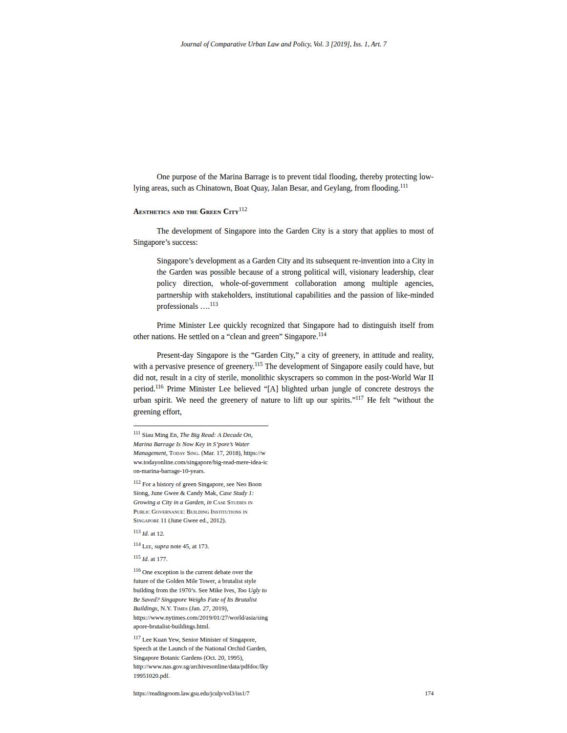Journal of Comparative Urban Law and Policy, Vol. 3 [2019], Iss. 1, Art. 7
One purpose of the Marina Barrage is to prevent tidal flooding, thereby protecting low-lying areas, such as Chinatown, Boat Quay, Jalan Besar, and Geylang, from flooding.111
Aesthetics and the Green City112
The development of Singapore into the Garden City is a story that applies to most of Singapore’s success:
Singapore’s development as a Garden City and its subsequent re-invention into a City in the Garden was possible because of a strong political will, visionary leadership, clear policy direction, whole-of-government collaboration among multiple agencies, partnership with stakeholders, institutional capabilities and the passion of like-minded professionals ….113
Prime Minister Lee quickly recognized that Singapore had to distinguish itself from other nations. He settled on a “clean and green” Singapore.114
Present-day Singapore is the “Garden City,” a city of greenery, in attitude and reality, with a pervasive presence of greenery.115 The development of Singapore easily could have, but did not, result in a city of sterile, monolithic skyscrapers so common in the post-World War II period.116 Prime Minister Lee believed “[A] blighted urban jungle of concrete destroys the urban spirit. We need the greenery of nature to lift up our spirits.”117 He felt “without the greening effort,
111 Siau Ming En, The Big Read: A Decade On, Marina Barrage Is Now Key in S’pore’s Water Management, Today Sing. (Mar. 17, 2018), https://www.todayonline.com/singapore/big-read-mere-idea-icon-marina-barrage-10-years.
112 For a history of green Singapore, see Neo Boon Siong, June Gwee & Candy Mak, Case Study 1: Growing a City in a Garden, in Case Studies in Public Governance: Building Institutions in Singapore 11 (June Gwee ed., 2012).
113 Id. at 12.
114 Lee, supra note 45, at 173.
115 Id. at 177.
116 One exception is the current debate over the future of the Golden Mile Tower, a brutalist style building from the 1970’s. See Mike Ives, Too Ugly to Be Saved? Singapore Weighs Fate of Its Brutalist Buildings, N.Y. Times (Jan. 27, 2019),
https://www.nytimes.com/2019/01/27/world/asia/singapore-brutalist-buildings.html.
117 Lee Kuan Yew, Senior Minister of Singapore, Speech at the Launch of the National Orchid Garden, Singapore Botanic Gardens (Oct. 20, 1995),
http://www.nas.gov.sg/archivesonline/data/pdfdoc/lky19951020.pdf.
https://readingroom.law.gsu.edu/jculp/vol3/iss1/7 174